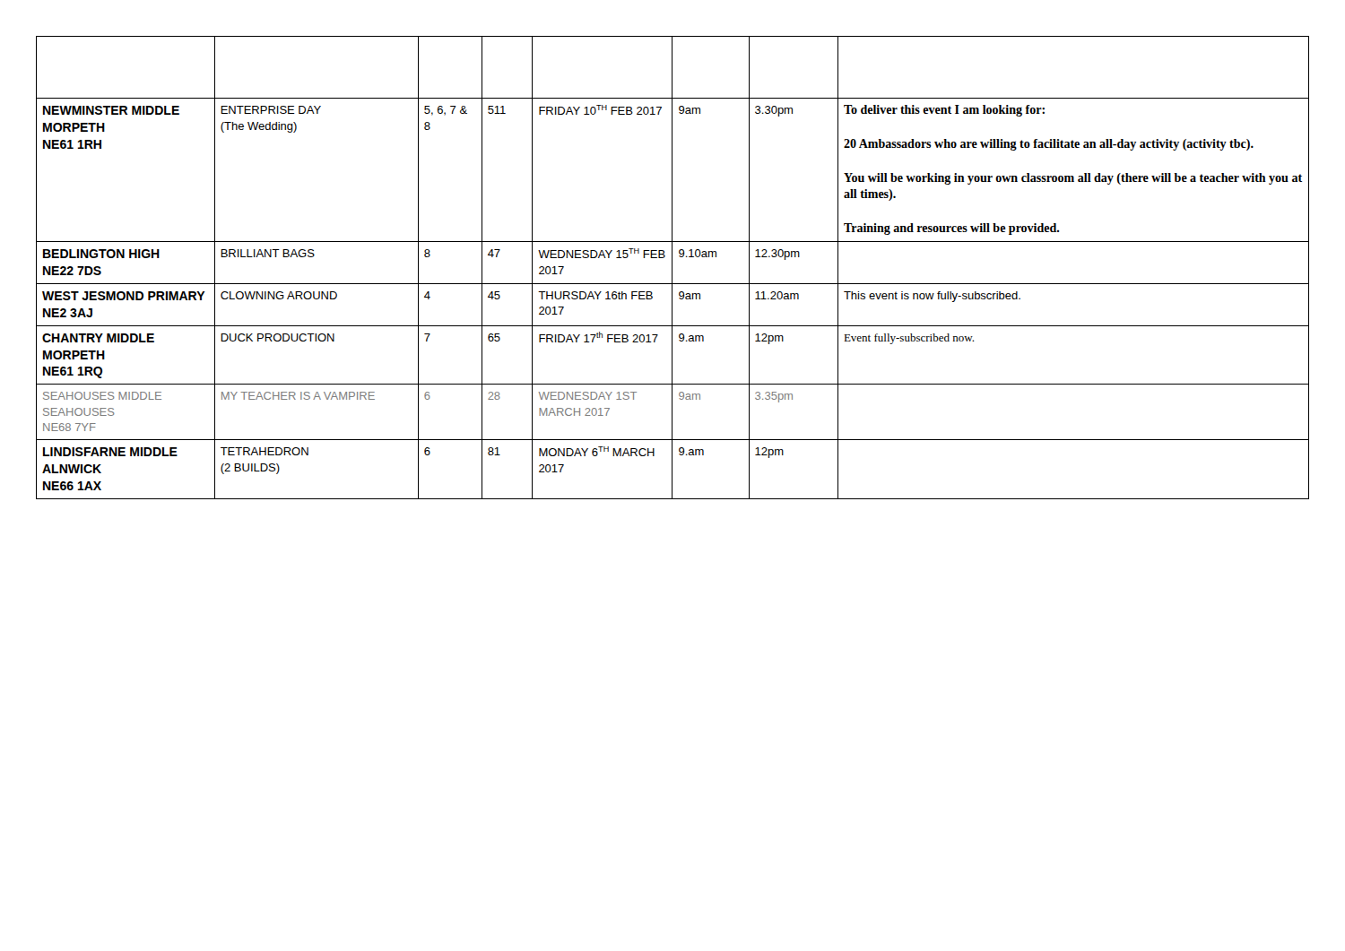| NEWMINSTER MIDDLE MORPETH NE61 1RH | ENTERPRISE DAY (The Wedding) | 5, 6, 7 & 8 | 511 | FRIDAY 10 TH FEB 2017 | 9am | 3.30pm | To deliver this event I am looking for: 20 Ambassadors who are willing to facilitate an all-day activity (activity tbc). You will be working in your own classroom all day (there will be a teacher with you at all times). Training and resources will be provided. |
| BEDLINGTON HIGH NE22 7DS | BRILLIANT BAGS | 8 | 47 | WEDNESDAY 15 TH FEB 2017 | 9.10am | 12.30pm | |
| WEST JESMOND PRIMARY NE2 3AJ | CLOWNING AROUND | 4 | 45 | THURSDAY 16th FEB 2017 | 9am | 11.20am | This event is now fully-subscribed. |
| CHANTRY MIDDLE MORPETH NE61 1RQ | DUCK PRODUCTION | 7 | 65 | FRIDAY 17 th FEB 2017 | 9.am | 12pm | Event fully-subscribed now. |
| SEAHOUSES MIDDLE SEAHOUSES NE68 7YF | MY TEACHER IS A VAMPIRE | 6 | 28 | WEDNESDAY 1ST MARCH 2017 | 9am | 3.35pm | |
| LINDISFARNE MIDDLE ALNWICK NE66 1AX | TETRAHEDRON (2 BUILDS) | 6 | 81 | MONDAY 6 TH MARCH 2017 | 9.am | 12pm | |